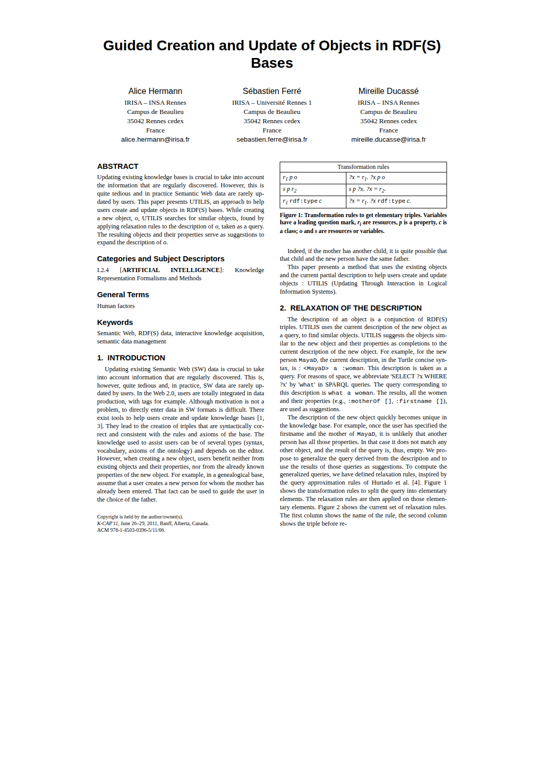Guided Creation and Update of Objects in RDF(S) Bases
Alice Hermann
IRISA – INSA Rennes
Campus de Beaulieu
35042 Rennes cedex
France
alice.hermann@irisa.fr
Sébastien Ferré
IRISA – Université Rennes 1
Campus de Beaulieu
35042 Rennes cedex
France
sebastien.ferre@irisa.fr
Mireille Ducassé
IRISA – INSA Rennes
Campus de Beaulieu
35042 Rennes cedex
France
mireille.ducasse@irisa.fr
ABSTRACT
Updating existing knowledge bases is crucial to take into account the information that are regularly discovered. However, this is quite tedious and in practice Semantic Web data are rarely updated by users. This paper presents UTILIS, an approach to help users create and update objects in RDF(S) bases. While creating a new object, o, UTILIS searches for similar objects, found by applying relaxation rules to the description of o, taken as a query. The resulting objects and their properties serve as suggestions to expand the description of o.
Categories and Subject Descriptors
I.2.4 [ARTIFICIAL INTELLIGENCE]: Knowledge Representation Formalisms and Methods
General Terms
Human factors
Keywords
Semantic Web, RDF(S) data, interactive knowledge acquisition, semantic data management
1. INTRODUCTION
Updating existing Semantic Web (SW) data is crucial to take into account information that are regularly discovered. This is, however, quite tedious and, in practice, SW data are rarely updated by users. In the Web 2.0, users are totally integrated in data production, with tags for example. Although motivation is not a problem, to directly enter data in SW formats is difficult. There exist tools to help users create and update knowledge bases [1, 3]. They lead to the creation of triples that are syntactically correct and consistent with the rules and axioms of the base. The knowledge used to assist users can be of several types (syntax, vocabulary, axioms of the ontology) and depends on the editor. However, when creating a new object, users benefit neither from existing objects and their properties, nor from the already known properties of the new object. For example, in a genealogical base, assume that a user creates a new person for whom the mother has already been entered. That fact can be used to guide the user in the choice of the father.
Copyright is held by the author/owner(s).
K-CAP'11, June 26–29, 2011, Banff, Alberta, Canada.
ACM 978-1-4503-0396-5/11/06.
| Transformation rules |
| --- |
| r 1 p o | ?x = r 1 . ?x p o |
| s p r 2 | s p ?x. ?x = r 2 . |
| r 1 rdf:type c | ?x = r 1 . ?x rdf:type c. |
Figure 1: Transformation rules to get elementary triples. Variables have a leading question mark, ri are resources, p is a property, c is a class; o and s are resources or variables.
Indeed, if the mother has another child, it is quite possible that that child and the new person have the same father.
This paper presents a method that uses the existing objects and the current partial description to help users create and update objects : UTILIS (Updating Through Interaction in Logical Information Systems).
2. RELAXATION OF THE DESCRIPTION
The description of an object is a conjunction of RDF(S) triples. UTILIS uses the current description of the new object as a query, to find similar objects. UTILIS suggests the objects similar to the new object and their properties as completions to the current description of the new object. For example, for the new person MayaD, the current description, in the Turtle concise syntax, is : <MayaD> a :woman. This description is taken as a query. For reasons of space, we abbreviate 'SELECT ?x WHERE ?x' by 'what' in SPARQL queries. The query corresponding to this description is what a woman. The results, all the women and their properties (e.g., :motherOf [], :firstname []), are used as suggestions.
The description of the new object quickly becomes unique in the knowledge base. For example, once the user has specified the firstname and the mother of MayaD, it is unlikely that another person has all those properties. In that case it does not match any other object, and the result of the query is, thus, empty. We propose to generalize the query derived from the description and to use the results of those queries as suggestions. To compute the generalized queries, we have defined relaxation rules, inspired by the query approximation rules of Hurtado et al. [4]. Figure 1 shows the transformation rules to split the query into elementary elements. The relaxation rules are then applied on those elementary elements. Figure 2 shows the current set of relaxation rules. The first column shows the name of the rule, the second column shows the triple before re-